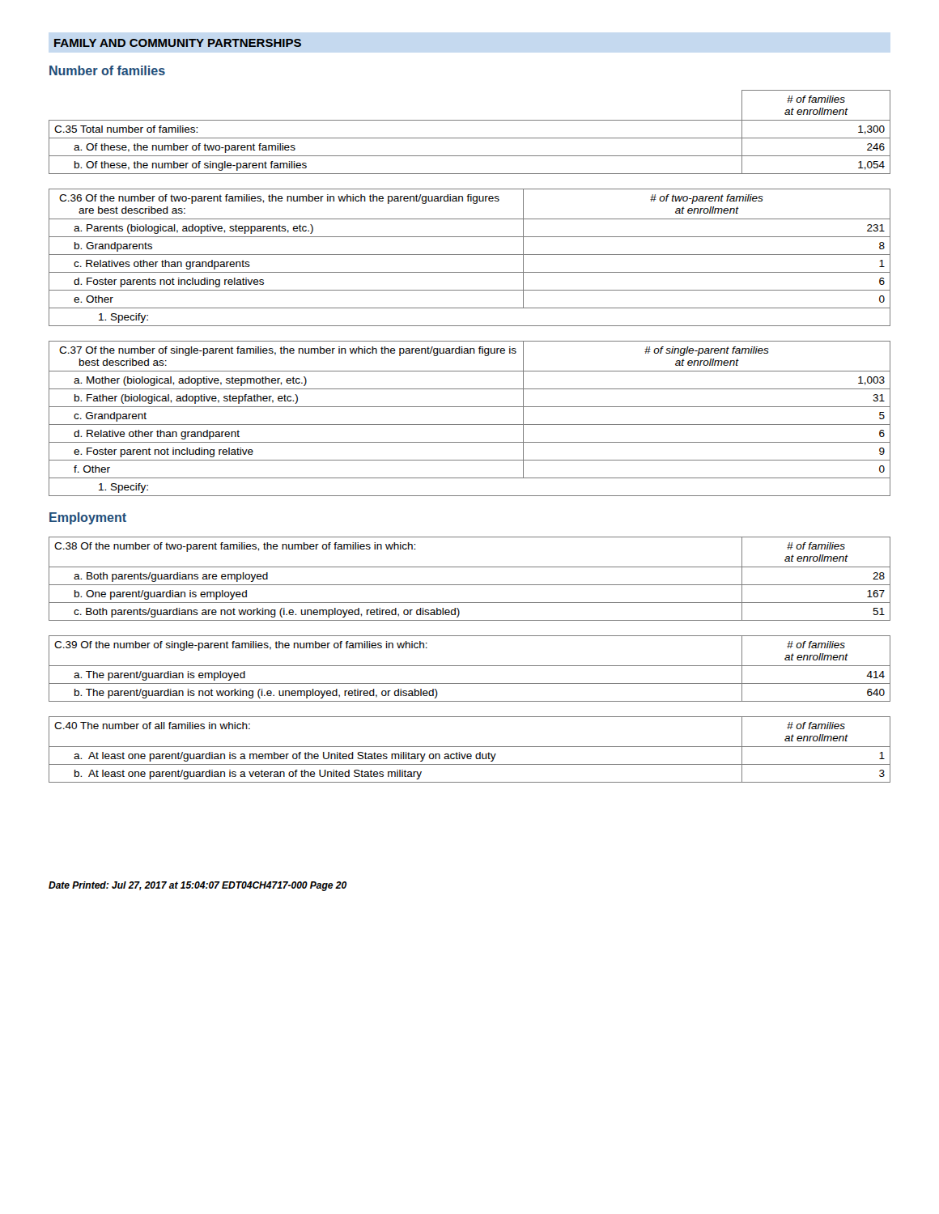FAMILY AND COMMUNITY PARTNERSHIPS
Number of families
| | # of families at enrollment |
| C.35 Total number of families: | 1,300 |
| a. Of these, the number of two-parent families | 246 |
| b. Of these, the number of single-parent families | 1,054 |
| C.36 Of the number of two-parent families, the number in which the parent/guardian figures are best described as: | # of two-parent families at enrollment |
| a. Parents (biological, adoptive, stepparents, etc.) | 231 |
| b. Grandparents | 8 |
| c. Relatives other than grandparents | 1 |
| d. Foster parents not including relatives | 6 |
| e. Other | 0 |
| 1. Specify: | |
| C.37 Of the number of single-parent families, the number in which the parent/guardian figure is best described as: | # of single-parent families at enrollment |
| a. Mother (biological, adoptive, stepmother, etc.) | 1,003 |
| b. Father (biological, adoptive, stepfather, etc.) | 31 |
| c. Grandparent | 5 |
| d. Relative other than grandparent | 6 |
| e. Foster parent not including relative | 9 |
| f. Other | 0 |
| 1. Specify: | |
Employment
| C.38 Of the number of two-parent families, the number of families in which: | # of families at enrollment |
| a. Both parents/guardians are employed | 28 |
| b. One parent/guardian is employed | 167 |
| c. Both parents/guardians are not working (i.e. unemployed, retired, or disabled) | 51 |
| C.39 Of the number of single-parent families, the number of families in which: | # of families at enrollment |
| a. The parent/guardian is employed | 414 |
| b. The parent/guardian is not working (i.e. unemployed, retired, or disabled) | 640 |
| C.40 The number of all families in which: | # of families at enrollment |
| a. At least one parent/guardian is a member of the United States military on active duty | 1 |
| b. At least one parent/guardian is a veteran of the United States military | 3 |
Date Printed: Jul 27, 2017 at 15:04:07 EDT04CH4717-000 Page 20